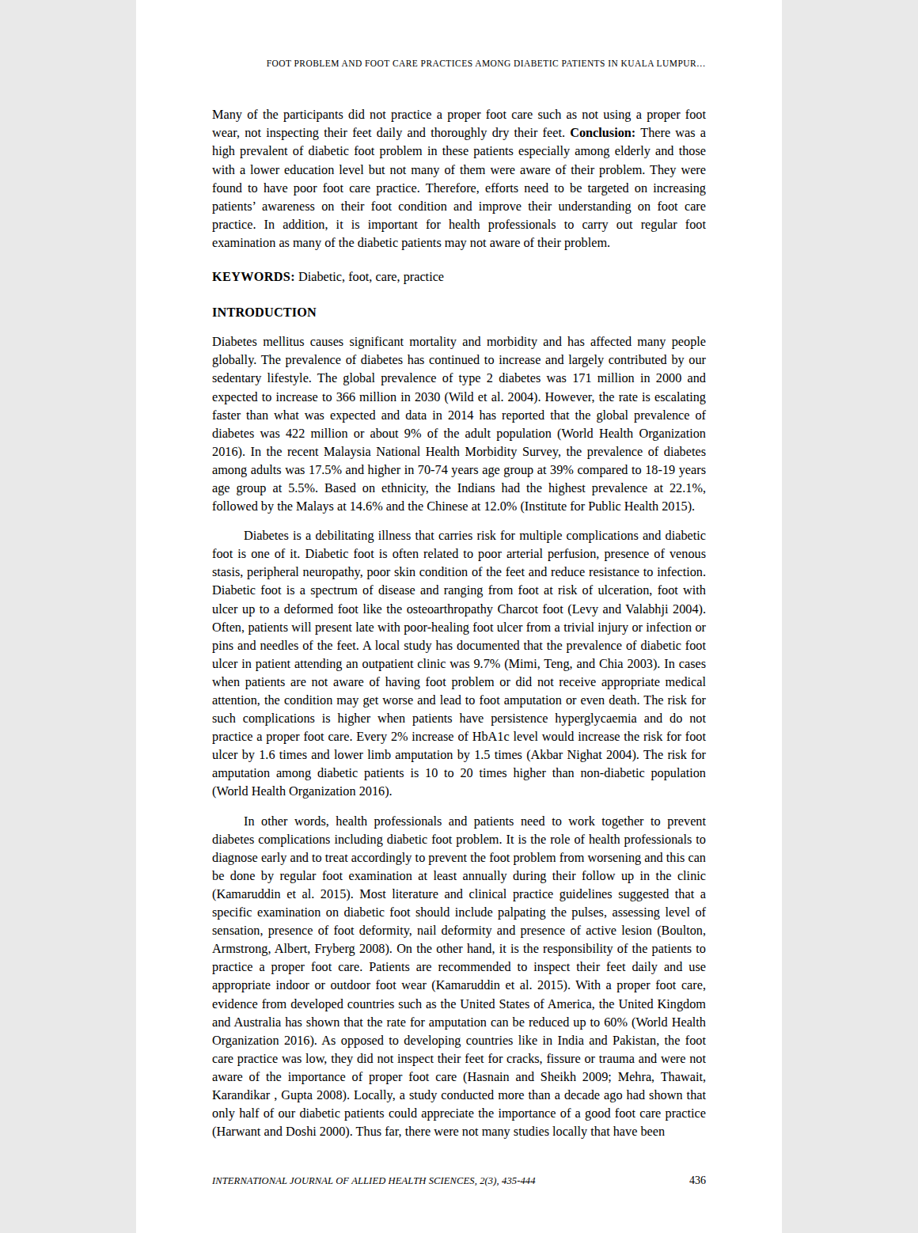Foot problem and foot care practices among diabetic patients in Kuala Lumpur…
Many of the participants did not practice a proper foot care such as not using a proper foot wear, not inspecting their feet daily and thoroughly dry their feet. Conclusion: There was a high prevalent of diabetic foot problem in these patients especially among elderly and those with a lower education level but not many of them were aware of their problem. They were found to have poor foot care practice. Therefore, efforts need to be targeted on increasing patients’ awareness on their foot condition and improve their understanding on foot care practice. In addition, it is important for health professionals to carry out regular foot examination as many of the diabetic patients may not aware of their problem.
KEYWORDS: Diabetic, foot, care, practice
INTRODUCTION
Diabetes mellitus causes significant mortality and morbidity and has affected many people globally. The prevalence of diabetes has continued to increase and largely contributed by our sedentary lifestyle. The global prevalence of type 2 diabetes was 171 million in 2000 and expected to increase to 366 million in 2030 (Wild et al. 2004). However, the rate is escalating faster than what was expected and data in 2014 has reported that the global prevalence of diabetes was 422 million or about 9% of the adult population (World Health Organization 2016). In the recent Malaysia National Health Morbidity Survey, the prevalence of diabetes among adults was 17.5% and higher in 70-74 years age group at 39% compared to 18-19 years age group at 5.5%. Based on ethnicity, the Indians had the highest prevalence at 22.1%, followed by the Malays at 14.6% and the Chinese at 12.0% (Institute for Public Health 2015).
Diabetes is a debilitating illness that carries risk for multiple complications and diabetic foot is one of it. Diabetic foot is often related to poor arterial perfusion, presence of venous stasis, peripheral neuropathy, poor skin condition of the feet and reduce resistance to infection. Diabetic foot is a spectrum of disease and ranging from foot at risk of ulceration, foot with ulcer up to a deformed foot like the osteoarthropathy Charcot foot (Levy and Valabhji 2004). Often, patients will present late with poor-healing foot ulcer from a trivial injury or infection or pins and needles of the feet. A local study has documented that the prevalence of diabetic foot ulcer in patient attending an outpatient clinic was 9.7% (Mimi, Teng, and Chia 2003). In cases when patients are not aware of having foot problem or did not receive appropriate medical attention, the condition may get worse and lead to foot amputation or even death. The risk for such complications is higher when patients have persistence hyperglycaemia and do not practice a proper foot care. Every 2% increase of HbA1c level would increase the risk for foot ulcer by 1.6 times and lower limb amputation by 1.5 times (Akbar Nighat 2004). The risk for amputation among diabetic patients is 10 to 20 times higher than non-diabetic population (World Health Organization 2016).
In other words, health professionals and patients need to work together to prevent diabetes complications including diabetic foot problem. It is the role of health professionals to diagnose early and to treat accordingly to prevent the foot problem from worsening and this can be done by regular foot examination at least annually during their follow up in the clinic (Kamaruddin et al. 2015). Most literature and clinical practice guidelines suggested that a specific examination on diabetic foot should include palpating the pulses, assessing level of sensation, presence of foot deformity, nail deformity and presence of active lesion (Boulton, Armstrong, Albert, Fryberg 2008). On the other hand, it is the responsibility of the patients to practice a proper foot care. Patients are recommended to inspect their feet daily and use appropriate indoor or outdoor foot wear (Kamaruddin et al. 2015). With a proper foot care, evidence from developed countries such as the United States of America, the United Kingdom and Australia has shown that the rate for amputation can be reduced up to 60% (World Health Organization 2016). As opposed to developing countries like in India and Pakistan, the foot care practice was low, they did not inspect their feet for cracks, fissure or trauma and were not aware of the importance of proper foot care (Hasnain and Sheikh 2009; Mehra, Thawait, Karandikar , Gupta 2008). Locally, a study conducted more than a decade ago had shown that only half of our diabetic patients could appreciate the importance of a good foot care practice (Harwant and Doshi 2000). Thus far, there were not many studies locally that have been
INTERNATIONAL JOURNAL OF ALLIED HEALTH SCIENCES, 2(3), 435-444 436